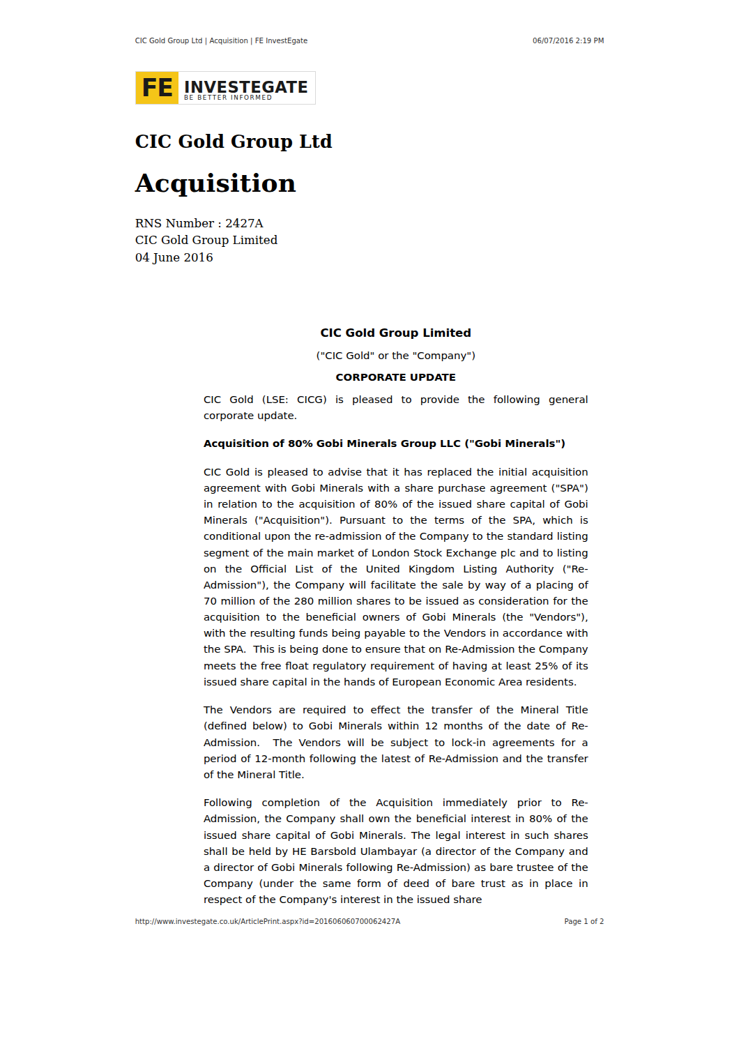CIC Gold Group Ltd | Acquisition | FE InvestEgate 06/07/2016 2:19 PM
FE
INVESTEGATE
BE BETTER INFORMED
CIC Gold Group Ltd
Acquisition
RNS Number : 2427A
CIC Gold Group Limited
04 June 2016
CIC Gold Group Limited
("CIC Gold" or the "Company")
CORPORATE UPDATE
CIC Gold (LSE: CICG) is pleased to provide the following general corporate update.
Acquisition of 80% Gobi Minerals Group LLC ("Gobi Minerals")
CIC Gold is pleased to advise that it has replaced the initial acquisition agreement with Gobi Minerals with a share purchase agreement ("SPA") in relation to the acquisition of 80% of the issued share capital of Gobi Minerals ("Acquisition"). Pursuant to the terms of the SPA, which is conditional upon the re-admission of the Company to the standard listing segment of the main market of London Stock Exchange plc and to listing on the Official List of the United Kingdom Listing Authority ("Re-Admission"), the Company will facilitate the sale by way of a placing of 70 million of the 280 million shares to be issued as consideration for the acquisition to the beneficial owners of Gobi Minerals (the "Vendors"), with the resulting funds being payable to the Vendors in accordance with the SPA. This is being done to ensure that on Re-Admission the Company meets the free float regulatory requirement of having at least 25% of its issued share capital in the hands of European Economic Area residents.
The Vendors are required to effect the transfer of the Mineral Title (defined below) to Gobi Minerals within 12 months of the date of Re-Admission. The Vendors will be subject to lock-in agreements for a period of 12-month following the latest of Re-Admission and the transfer of the Mineral Title.
Following completion of the Acquisition immediately prior to Re-Admission, the Company shall own the beneficial interest in 80% of the issued share capital of Gobi Minerals. The legal interest in such shares shall be held by HE Barsbold Ulambayar (a director of the Company and a director of Gobi Minerals following Re-Admission) as bare trustee of the Company (under the same form of deed of bare trust as in place in respect of the Company's interest in the issued share
http://www.investegate.co.uk/ArticlePrint.aspx?id=201606060700062427A Page 1 of 2